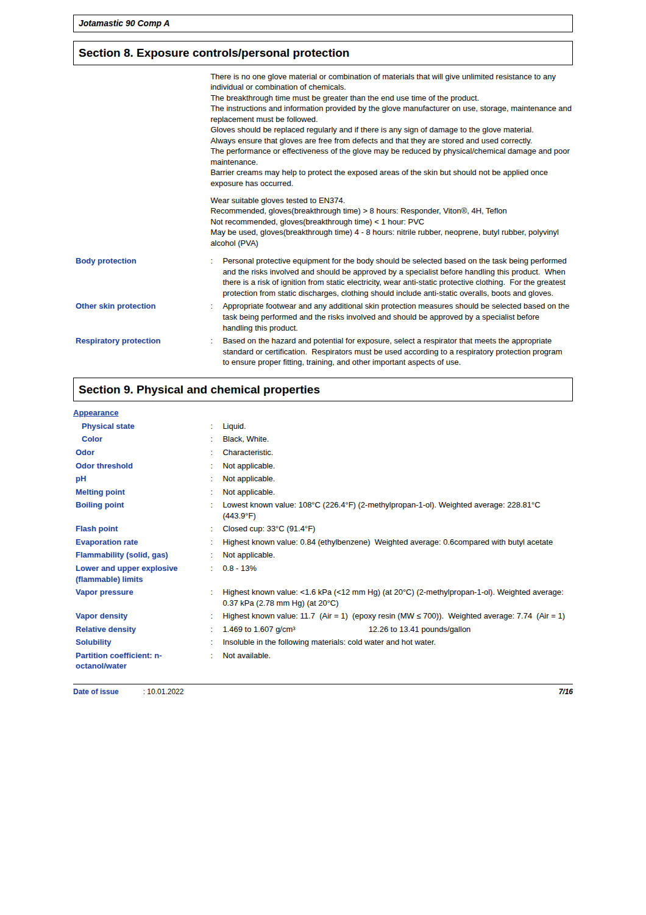Jotamastic 90 Comp A
Section 8. Exposure controls/personal protection
There is no one glove material or combination of materials that will give unlimited resistance to any individual or combination of chemicals.
The breakthrough time must be greater than the end use time of the product.
The instructions and information provided by the glove manufacturer on use, storage, maintenance and replacement must be followed.
Gloves should be replaced regularly and if there is any sign of damage to the glove material.
Always ensure that gloves are free from defects and that they are stored and used correctly.
The performance or effectiveness of the glove may be reduced by physical/chemical damage and poor maintenance.
Barrier creams may help to protect the exposed areas of the skin but should not be applied once exposure has occurred.
Wear suitable gloves tested to EN374.
Recommended, gloves(breakthrough time) > 8 hours: Responder, Viton®, 4H, Teflon
Not recommended, gloves(breakthrough time) < 1 hour: PVC
May be used, gloves(breakthrough time) 4 - 8 hours: nitrile rubber, neoprene, butyl rubber, polyvinyl alcohol (PVA)
| Body protection | : | Personal protective equipment for the body should be selected based on the task being performed and the risks involved and should be approved by a specialist before handling this product. When there is a risk of ignition from static electricity, wear anti-static protective clothing. For the greatest protection from static discharges, clothing should include anti-static overalls, boots and gloves. |
| Other skin protection | : | Appropriate footwear and any additional skin protection measures should be selected based on the task being performed and the risks involved and should be approved by a specialist before handling this product. |
| Respiratory protection | : | Based on the hazard and potential for exposure, select a respirator that meets the appropriate standard or certification. Respirators must be used according to a respiratory protection program to ensure proper fitting, training, and other important aspects of use. |
Section 9. Physical and chemical properties
Appearance
| Physical state | : | Liquid. |
| Color | : | Black, White. |
| Odor | : | Characteristic. |
| Odor threshold | : | Not applicable. |
| pH | : | Not applicable. |
| Melting point | : | Not applicable. |
| Boiling point | : | Lowest known value: 108°C (226.4°F) (2-methylpropan-1-ol). Weighted average: 228.81°C (443.9°F) |
| Flash point | : | Closed cup: 33°C (91.4°F) |
| Evaporation rate | : | Highest known value: 0.84 (ethylbenzene) Weighted average: 0.6compared with butyl acetate |
| Flammability (solid, gas) | : | Not applicable. |
| Lower and upper explosive (flammable) limits | : | 0.8 - 13% |
| Vapor pressure | : | Highest known value: <1.6 kPa (<12 mm Hg) (at 20°C) (2-methylpropan-1-ol). Weighted average: 0.37 kPa (2.78 mm Hg) (at 20°C) |
| Vapor density | : | Highest known value: 11.7 (Air = 1) (epoxy resin (MW ≤ 700)). Weighted average: 7.74 (Air = 1) |
| Relative density | : | 1.469 to 1.607 g/cm³ 12.26 to 13.41 pounds/gallon |
| Solubility | : | Insoluble in the following materials: cold water and hot water. |
| Partition coefficient: n-octanol/water | : | Not available. |
Date of issue
: 10.01.2022
7/16